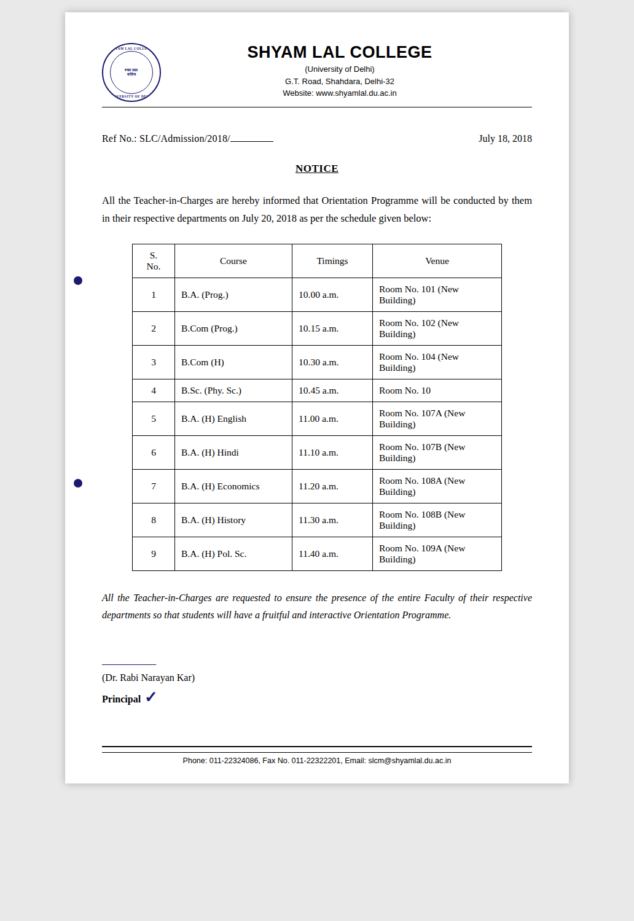SHYAM LAL COLLEGE श्याम लाल
कॉलेज UNIVERSITY OF DELHI
SHYAM LAL COLLEGE
(University of Delhi)
G.T. Road, Shahdara, Delhi-32
Website: www.shyamlal.du.ac.in
Ref No.: SLC/Admission/2018/ July 18, 2018
NOTICE
All the Teacher-in-Charges are hereby informed that Orientation Programme will be conducted by them in their respective departments on July 20, 2018 as per the schedule given below:
| S. No. | Course | Timings | Venue |
| --- | --- | --- | --- |
| 1 | B.A. (Prog.) | 10.00 a.m. | Room No. 101 (New Building) |
| 2 | B.Com (Prog.) | 10.15 a.m. | Room No. 102 (New Building) |
| 3 | B.Com (H) | 10.30 a.m. | Room No. 104 (New Building) |
| 4 | B.Sc. (Phy. Sc.) | 10.45 a.m. | Room No. 10 |
| 5 | B.A. (H) English | 11.00 a.m. | Room No. 107A (New Building) |
| 6 | B.A. (H) Hindi | 11.10 a.m. | Room No. 107B (New Building) |
| 7 | B.A. (H) Economics | 11.20 a.m. | Room No. 108A (New Building) |
| 8 | B.A. (H) History | 11.30 a.m. | Room No. 108B (New Building) |
| 9 | B.A. (H) Pol. Sc. | 11.40 a.m. | Room No. 109A (New Building) |
All the Teacher-in-Charges are requested to ensure the presence of the entire Faculty of their respective departments so that students will have a fruitful and interactive Orientation Programme.
————
(Dr. Rabi Narayan Kar)
Principal✓
Phone: 011-22324086, Fax No. 011-22322201, Email: slcm@shyamlal.du.ac.in